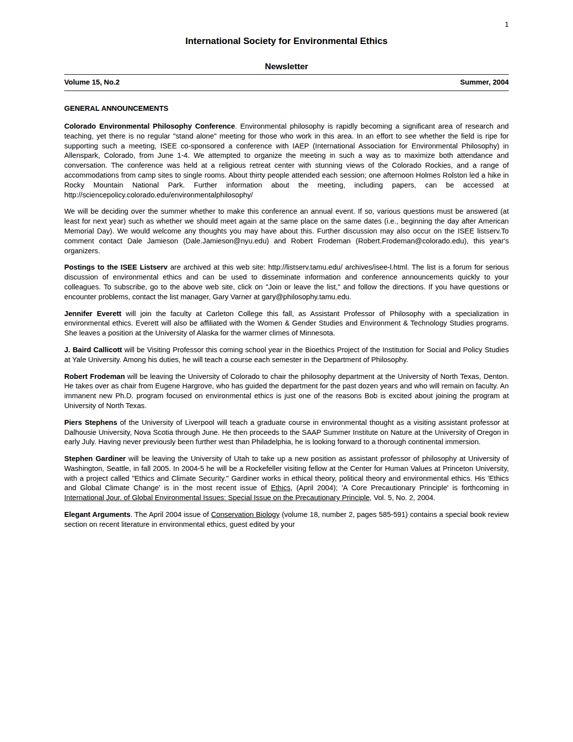1
International Society for Environmental Ethics
Newsletter
Volume 15, No.2 Summer, 2004
GENERAL ANNOUNCEMENTS
Colorado Environmental Philosophy Conference. Environmental philosophy is rapidly becoming a significant area of research and teaching, yet there is no regular "stand alone" meeting for those who work in this area. In an effort to see whether the field is ripe for supporting such a meeting, ISEE co-sponsored a conference with IAEP (International Association for Environmental Philosophy) in Allenspark, Colorado, from June 1-4. We attempted to organize the meeting in such a way as to maximize both attendance and conversation. The conference was held at a religious retreat center with stunning views of the Colorado Rockies, and a range of accommodations from camp sites to single rooms. About thirty people attended each session; one afternoon Holmes Rolston led a hike in Rocky Mountain National Park. Further information about the meeting, including papers, can be accessed at http://sciencepolicy.colorado.edu/environmentalphilosophy/
We will be deciding over the summer whether to make this conference an annual event. If so, various questions must be answered (at least for next year) such as whether we should meet again at the same place on the same dates (i.e., beginning the day after American Memorial Day). We would welcome any thoughts you may have about this. Further discussion may also occur on the ISEE listserv.To comment contact Dale Jamieson (Dale.Jamieson@nyu.edu) and Robert Frodeman (Robert.Frodeman@colorado.edu), this year's organizers.
Postings to the ISEE Listserv are archived at this web site: http://listserv.tamu.edu/ archives/isee-l.html. The list is a forum for serious discussion of environmental ethics and can be used to disseminate information and conference announcements quickly to your colleagues. To subscribe, go to the above web site, click on "Join or leave the list," and follow the directions. If you have questions or encounter problems, contact the list manager, Gary Varner at gary@philosophy.tamu.edu.
Jennifer Everett will join the faculty at Carleton College this fall, as Assistant Professor of Philosophy with a specialization in environmental ethics. Everett will also be affiliated with the Women & Gender Studies and Environment & Technology Studies programs. She leaves a position at the University of Alaska for the warmer climes of Minnesota.
J. Baird Callicott will be Visiting Professor this coming school year in the Bioethics Project of the Institution for Social and Policy Studies at Yale University. Among his duties, he will teach a course each semester in the Department of Philosophy.
Robert Frodeman will be leaving the University of Colorado to chair the philosophy department at the University of North Texas, Denton. He takes over as chair from Eugene Hargrove, who has guided the department for the past dozen years and who will remain on faculty. An immanent new Ph.D. program focused on environmental ethics is just one of the reasons Bob is excited about joining the program at University of North Texas.
Piers Stephens of the University of Liverpool will teach a graduate course in environmental thought as a visiting assistant professor at Dalhousie University, Nova Scotia through June. He then proceeds to the SAAP Summer Institute on Nature at the University of Oregon in early July. Having never previously been further west than Philadelphia, he is looking forward to a thorough continental immersion.
Stephen Gardiner will be leaving the University of Utah to take up a new position as assistant professor of philosophy at University of Washington, Seattle, in fall 2005. In 2004-5 he will be a Rockefeller visiting fellow at the Center for Human Values at Princeton University, with a project called "Ethics and Climate Security." Gardiner works in ethical theory, political theory and environmental ethics. His 'Ethics and Global Climate Change' is in the most recent issue of Ethics, (April 2004); 'A Core Precautionary Principle' is forthcoming in International Jour. of Global Environmental Issues: Special Issue on the Precautionary Principle, Vol. 5, No. 2, 2004.
Elegant Arguments. The April 2004 issue of Conservation Biology (volume 18, number 2, pages 585-591) contains a special book review section on recent literature in environmental ethics, guest edited by your